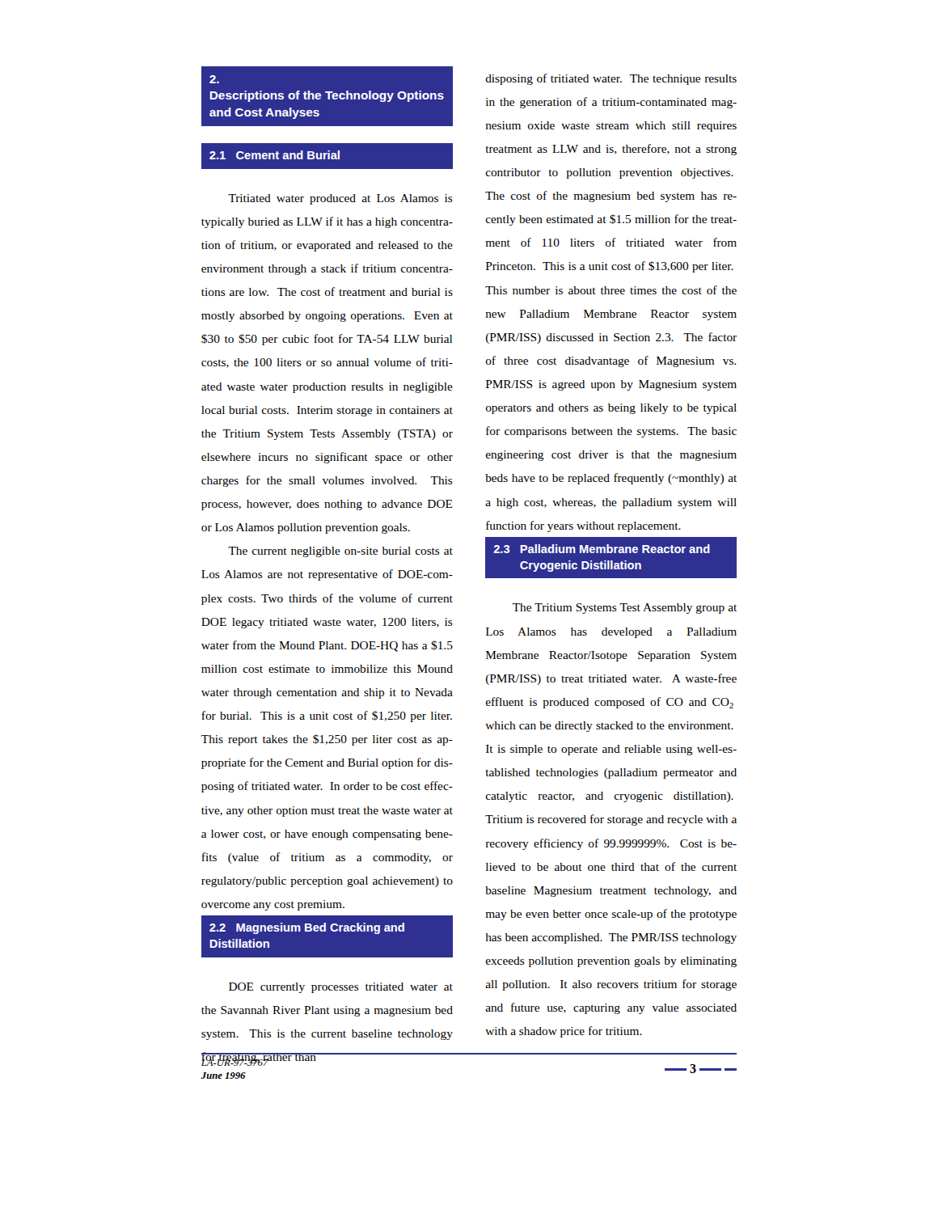2. Descriptions of the Technology Options
and Cost Analyses
2.1 Cement and Burial
Tritiated water produced at Los Alamos is typically buried as LLW if it has a high concentration of tritium, or evaporated and released to the environment through a stack if tritium concentrations are low. The cost of treatment and burial is mostly absorbed by ongoing operations. Even at $30 to $50 per cubic foot for TA-54 LLW burial costs, the 100 liters or so annual volume of tritiated waste water production results in negligible local burial costs. Interim storage in containers at the Tritium System Tests Assembly (TSTA) or elsewhere incurs no significant space or other charges for the small volumes involved. This process, however, does nothing to advance DOE or Los Alamos pollution prevention goals.
The current negligible on-site burial costs at Los Alamos are not representative of DOE-complex costs. Two thirds of the volume of current DOE legacy tritiated waste water, 1200 liters, is water from the Mound Plant. DOE-HQ has a $1.5 million cost estimate to immobilize this Mound water through cementation and ship it to Nevada for burial. This is a unit cost of $1,250 per liter. This report takes the $1,250 per liter cost as appropriate for the Cement and Burial option for disposing of tritiated water. In order to be cost effective, any other option must treat the waste water at a lower cost, or have enough compensating benefits (value of tritium as a commodity, or regulatory/public perception goal achievement) to overcome any cost premium.
2.2 Magnesium Bed Cracking and Distillation
DOE currently processes tritiated water at the Savannah River Plant using a magnesium bed system. This is the current baseline technology for treating, rather than
disposing of tritiated water. The technique results in the generation of a tritium-contaminated magnesium oxide waste stream which still requires treatment as LLW and is, therefore, not a strong contributor to pollution prevention objectives. The cost of the magnesium bed system has recently been estimated at $1.5 million for the treatment of 110 liters of tritiated water from Princeton. This is a unit cost of $13,600 per liter. This number is about three times the cost of the new Palladium Membrane Reactor system (PMR/ISS) discussed in Section 2.3. The factor of three cost disadvantage of Magnesium vs. PMR/ISS is agreed upon by Magnesium system operators and others as being likely to be typical for comparisons between the systems. The basic engineering cost driver is that the magnesium beds have to be replaced frequently (~monthly) at a high cost, whereas, the palladium system will function for years without replacement.
2.3 Palladium Membrane Reactor and
Cryogenic Distillation
The Tritium Systems Test Assembly group at Los Alamos has developed a Palladium Membrane Reactor/Isotope Separation System (PMR/ISS) to treat tritiated water. A waste-free effluent is produced composed of CO and CO2 which can be directly stacked to the environment. It is simple to operate and reliable using well-established technologies (palladium permeator and catalytic reactor, and cryogenic distillation). Tritium is recovered for storage and recycle with a recovery efficiency of 99.999999%. Cost is believed to be about one third that of the current baseline Magnesium treatment technology, and may be even better once scale-up of the prototype has been accomplished. The PMR/ISS technology exceeds pollution prevention goals by eliminating all pollution. It also recovers tritium for storage and future use, capturing any value associated with a shadow price for tritium.
LA-UR-97-3767
June 1996
3